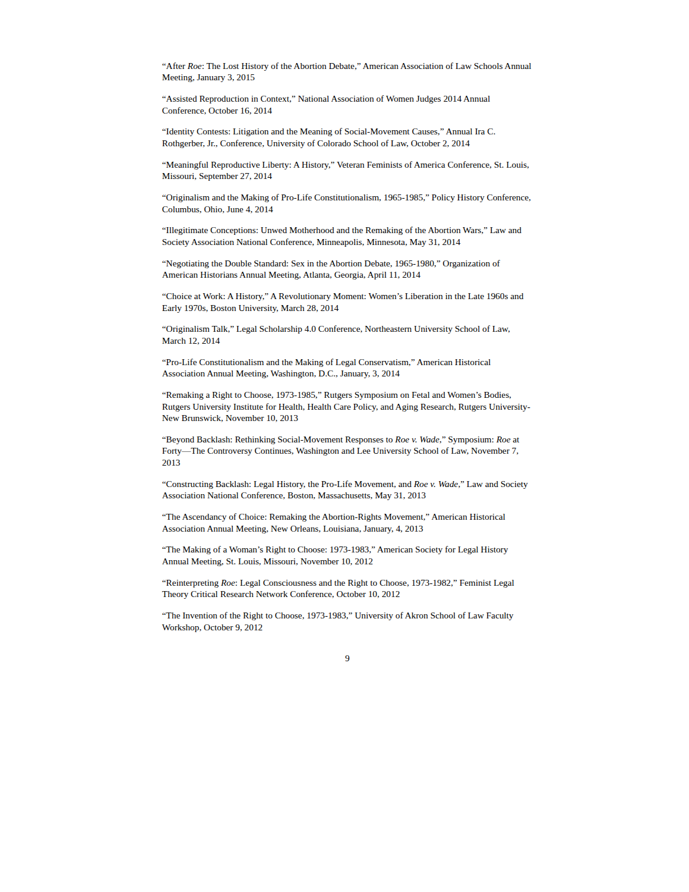“After Roe: The Lost History of the Abortion Debate,” American Association of Law Schools Annual Meeting, January 3, 2015
“Assisted Reproduction in Context,” National Association of Women Judges 2014 Annual Conference, October 16, 2014
“Identity Contests: Litigation and the Meaning of Social-Movement Causes,” Annual Ira C. Rothgerber, Jr., Conference, University of Colorado School of Law, October 2, 2014
“Meaningful Reproductive Liberty: A History,” Veteran Feminists of America Conference, St. Louis, Missouri, September 27, 2014
“Originalism and the Making of Pro-Life Constitutionalism, 1965-1985,” Policy History Conference, Columbus, Ohio, June 4, 2014
“Illegitimate Conceptions: Unwed Motherhood and the Remaking of the Abortion Wars,” Law and Society Association National Conference, Minneapolis, Minnesota, May 31, 2014
“Negotiating the Double Standard: Sex in the Abortion Debate, 1965-1980,” Organization of American Historians Annual Meeting, Atlanta, Georgia, April 11, 2014
“Choice at Work: A History,” A Revolutionary Moment: Women’s Liberation in the Late 1960s and Early 1970s, Boston University, March 28, 2014
“Originalism Talk,” Legal Scholarship 4.0 Conference, Northeastern University School of Law, March 12, 2014
“Pro-Life Constitutionalism and the Making of Legal Conservatism,” American Historical Association Annual Meeting, Washington, D.C., January, 3, 2014
“Remaking a Right to Choose, 1973-1985,” Rutgers Symposium on Fetal and Women’s Bodies, Rutgers University Institute for Health, Health Care Policy, and Aging Research, Rutgers University-New Brunswick, November 10, 2013
“Beyond Backlash: Rethinking Social-Movement Responses to Roe v. Wade,” Symposium: Roe at Forty—The Controversy Continues, Washington and Lee University School of Law, November 7, 2013
“Constructing Backlash: Legal History, the Pro-Life Movement, and Roe v. Wade,” Law and Society Association National Conference, Boston, Massachusetts, May 31, 2013
“The Ascendancy of Choice: Remaking the Abortion-Rights Movement,” American Historical Association Annual Meeting, New Orleans, Louisiana, January, 4, 2013
“The Making of a Woman’s Right to Choose: 1973-1983,” American Society for Legal History Annual Meeting, St. Louis, Missouri, November 10, 2012
“Reinterpreting Roe: Legal Consciousness and the Right to Choose, 1973-1982,” Feminist Legal Theory Critical Research Network Conference, October 10, 2012
“The Invention of the Right to Choose, 1973-1983,” University of Akron School of Law Faculty Workshop, October 9, 2012
9